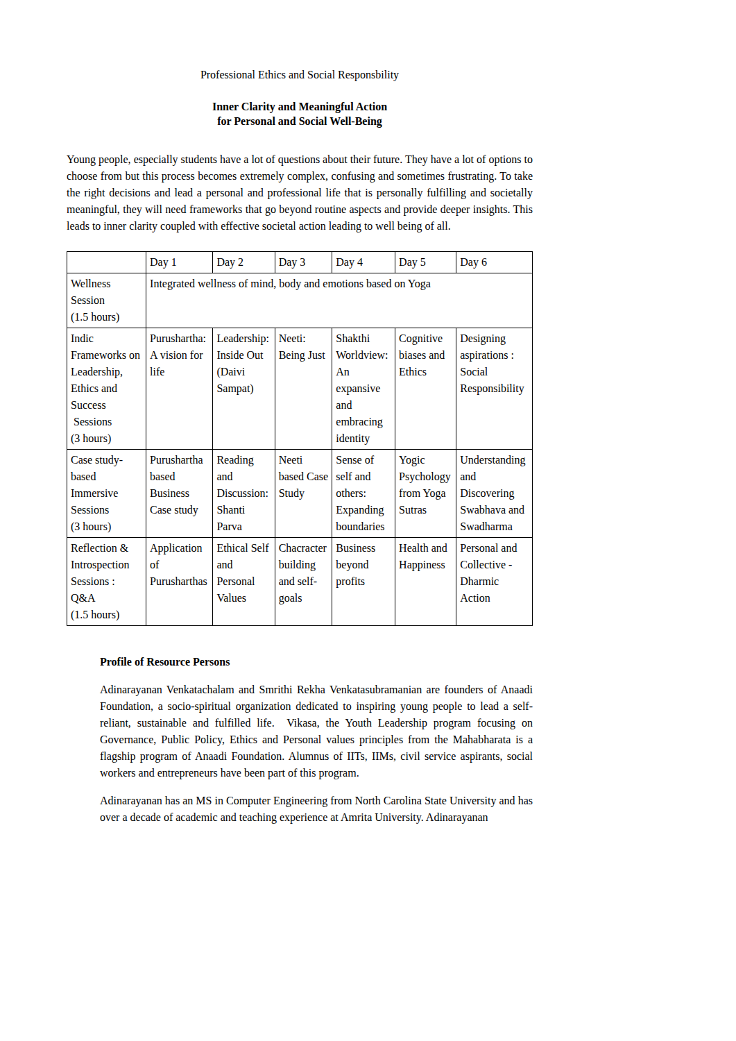Professional Ethics and Social Responsbility
Inner Clarity and Meaningful Action
for Personal and Social Well-Being
Young people, especially students have a lot of questions about their future. They have a lot of options to choose from but this process becomes extremely complex, confusing and sometimes frustrating. To take the right decisions and lead a personal and professional life that is personally fulfilling and societally meaningful, they will need frameworks that go beyond routine aspects and provide deeper insights. This leads to inner clarity coupled with effective societal action leading to well being of all.
| | Day 1 | Day 2 | Day 3 | Day 4 | Day 5 | Day 6 |
| Wellness Session (1.5 hours) | Integrated wellness of mind, body and emotions based on Yoga |
| Indic Frameworks on Leadership, Ethics and Success Sessions (3 hours) | Purushartha: A vision for life | Leadership: Inside Out (Daivi Sampat) | Neeti: Being Just | Shakthi Worldview: An expansive and embracing identity | Cognitive biases and Ethics | Designing aspirations : Social Responsibility |
| Case study-based Immersive Sessions (3 hours) | Purushartha based Business Case study | Reading and Discussion: Shanti Parva | Neeti based Case Study | Sense of self and others: Expanding boundaries | Yogic Psychology from Yoga Sutras | Understanding and Discovering Swabhava and Swadharma |
| Reflection & Introspection Sessions : Q&A (1.5 hours) | Application of Purusharthas | Ethical Self and Personal Values | Chacracter building and self-goals | Business beyond profits | Health and Happiness | Personal and Collective -Dharmic Action |
Profile of Resource Persons
Adinarayanan Venkatachalam and Smrithi Rekha Venkatasubramanian are founders of Anaadi Foundation, a socio-spiritual organization dedicated to inspiring young people to lead a self-reliant, sustainable and fulfilled life. Vikasa, the Youth Leadership program focusing on Governance, Public Policy, Ethics and Personal values principles from the Mahabharata is a flagship program of Anaadi Foundation. Alumnus of IITs, IIMs, civil service aspirants, social workers and entrepreneurs have been part of this program.
Adinarayanan has an MS in Computer Engineering from North Carolina State University and has over a decade of academic and teaching experience at Amrita University. Adinarayanan